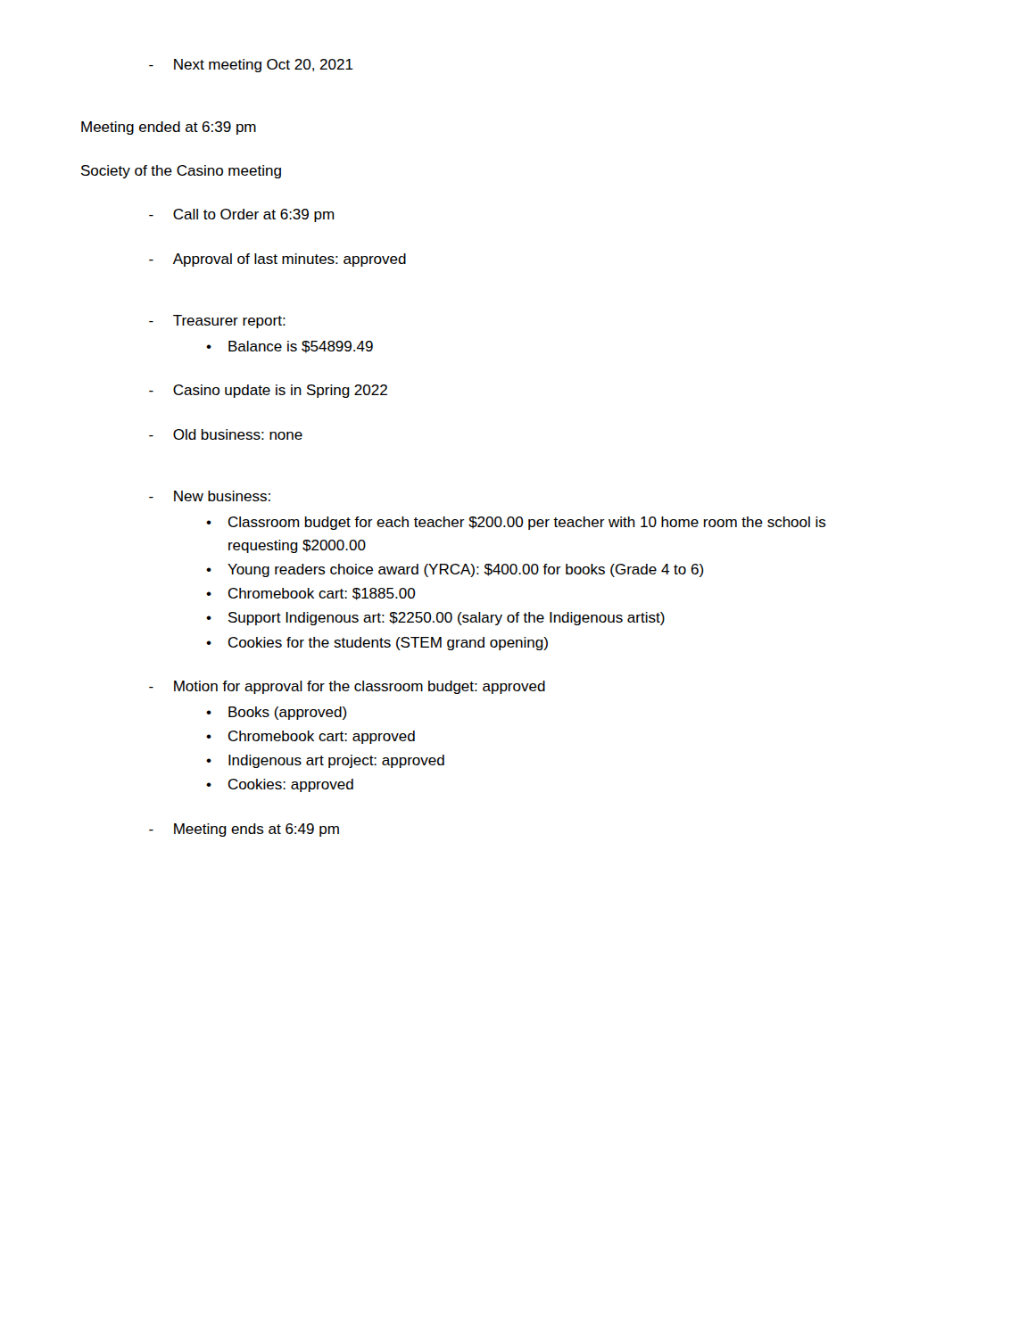Next meeting Oct 20, 2021
Meeting ended at 6:39 pm
Society of the Casino meeting
Call to Order at 6:39 pm
Approval of last minutes: approved
Treasurer report:
Balance is $54899.49
Casino update is in Spring 2022
Old business: none
New business:
Classroom budget for each teacher $200.00 per teacher with 10 home room the school is requesting $2000.00
Young readers choice award (YRCA): $400.00 for books (Grade 4 to 6)
Chromebook cart: $1885.00
Support Indigenous art: $2250.00 (salary of the Indigenous artist)
Cookies for the students (STEM grand opening)
Motion for approval for the classroom budget: approved
Books (approved)
Chromebook cart: approved
Indigenous art project: approved
Cookies: approved
Meeting ends at 6:49 pm